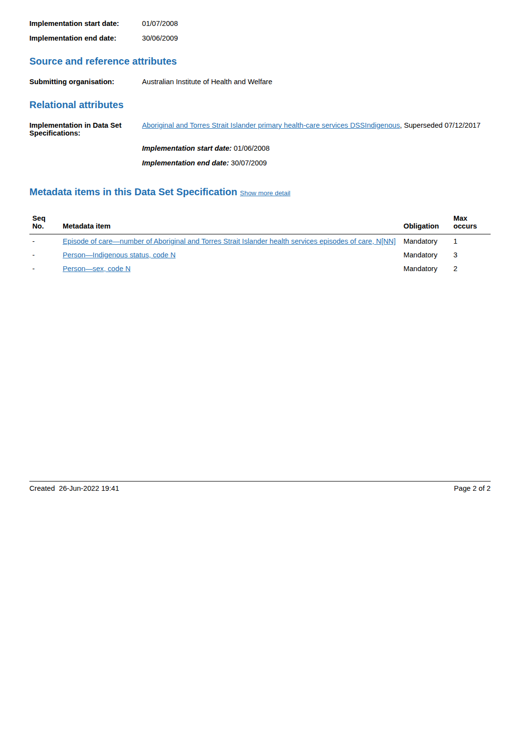Implementation start date:
01/07/2008
Implementation end date:
30/06/2009
Source and reference attributes
Submitting organisation:
Australian Institute of Health and Welfare
Relational attributes
Implementation in Data Set Specifications:
Aboriginal and Torres Strait Islander primary health-care services DSSIndigenous, Superseded 07/12/2017
Implementation start date: 01/06/2008
Implementation end date: 30/07/2009
Metadata items in this Data Set Specification Show more detail
| Seq No. | Metadata item | Obligation | Max occurs |
| --- | --- | --- | --- |
| - | Episode of care—number of Aboriginal and Torres Strait Islander health services episodes of care, N[NN] | Mandatory | 1 |
| - | Person—Indigenous status, code N | Mandatory | 3 |
| - | Person—sex, code N | Mandatory | 2 |
Created 26-Jun-2022 19:41
Page 2 of 2